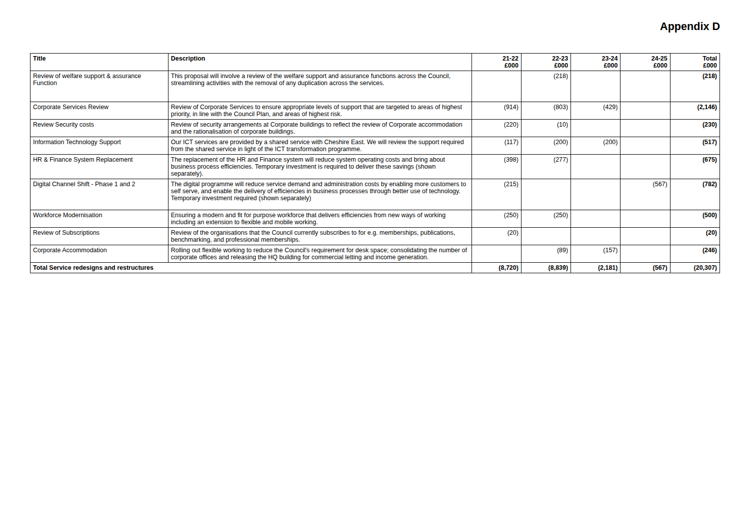Appendix D
| Title | Description | 21-22 £000 | 22-23 £000 | 23-24 £000 | 24-25 £000 | Total £000 |
| --- | --- | --- | --- | --- | --- | --- |
| Review of welfare support & assurance Function | This proposal will involve a review of the welfare support and assurance functions across the Council, streamlining activities with the removal of any duplication across the services. | | (218) | | | (218) |
| Corporate Services Review | Review of Corporate Services to ensure appropriate levels of support that are targeted to areas of highest priority, in line with the Council Plan, and areas of highest risk. | (914) | (803) | (429) | | (2,146) |
| Review Security costs | Review of security arrangements at Corporate buildings to reflect the review of Corporate accommodation and the rationalisation of corporate buildings. | (220) | (10) | | | (230) |
| Information Technology Support | Our ICT services are provided by a shared service with Cheshire East. We will review the support required from the shared service in light of the ICT transformation programme. | (117) | (200) | (200) | | (517) |
| HR & Finance System Replacement | The replacement of the HR and Finance system will reduce system operating costs and bring about business process efficiencies. Temporary investment is required to deliver these savings (shown separately). | (398) | (277) | | | (675) |
| Digital Channel Shift - Phase 1 and 2 | The digital programme will reduce service demand and administration costs by enabling more customers to self serve, and enable the delivery of efficiencies in business processes through better use of technology. Temporary investment required (shown separately) | (215) | | | (567) | (782) |
| Workforce Modernisation | Ensuring a modern and fit for purpose workforce that delivers efficiencies from new ways of working including an extension to flexible and mobile working. | (250) | (250) | | | (500) |
| Review of Subscriptions | Review of the organisations that the Council currently subscribes to for e.g. memberships, publications, benchmarking, and professional memberships. | (20) | | | | (20) |
| Corporate Accommodation | Rolling out flexible working to reduce the Council's requirement for desk space; consolidating the number of corporate offices and releasing the HQ building for commercial letting and income generation. | | (89) | (157) | | (246) |
| Total Service redesigns and restructures | (8,720) | (8,839) | (2,181) | (567) | (20,307) |